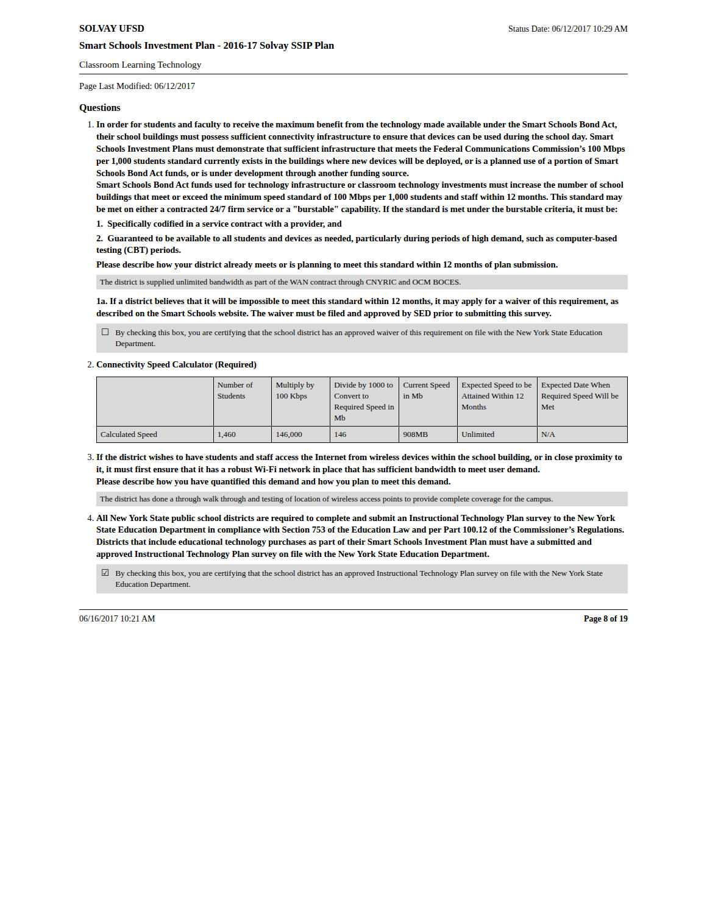SOLVAY UFSD
Status Date: 06/12/2017 10:29 AM
Smart Schools Investment Plan - 2016-17 Solvay SSIP Plan
Classroom Learning Technology
Page Last Modified: 06/12/2017
Questions
In order for students and faculty to receive the maximum benefit from the technology made available under the Smart Schools Bond Act, their school buildings must possess sufficient connectivity infrastructure to ensure that devices can be used during the school day. Smart Schools Investment Plans must demonstrate that sufficient infrastructure that meets the Federal Communications Commission’s 100 Mbps per 1,000 students standard currently exists in the buildings where new devices will be deployed, or is a planned use of a portion of Smart Schools Bond Act funds, or is under development through another funding source.
Smart Schools Bond Act funds used for technology infrastructure or classroom technology investments must increase the number of school buildings that meet or exceed the minimum speed standard of 100 Mbps per 1,000 students and staff within 12 months. This standard may be met on either a contracted 24/7 firm service or a "burstable" capability. If the standard is met under the burstable criteria, it must be:
1. Specifically codified in a service contract with a provider, and
2. Guaranteed to be available to all students and devices as needed, particularly during periods of high demand, such as computer-based testing (CBT) periods.
Please describe how your district already meets or is planning to meet this standard within 12 months of plan submission.
The district is supplied unlimited bandwidth as part of the WAN contract through CNYRIC and OCM BOCES.
1a. If a district believes that it will be impossible to meet this standard within 12 months, it may apply for a waiver of this requirement, as described on the Smart Schools website. The waiver must be filed and approved by SED prior to submitting this survey.
☐
By checking this box, you are certifying that the school district has an approved waiver of this requirement on file with the New York State Education Department.
Connectivity Speed Calculator (Required)
| | Number of Students | Multiply by 100 Kbps | Divide by 1000 to Convert to Required Speed in Mb | Current Speed in Mb | Expected Speed to be Attained Within 12 Months | Expected Date When Required Speed Will be Met |
| --- | --- | --- | --- | --- | --- | --- |
| Calculated Speed | 1,460 | 146,000 | 146 | 908MB | Unlimited | N/A |
If the district wishes to have students and staff access the Internet from wireless devices within the school building, or in close proximity to it, it must first ensure that it has a robust Wi-Fi network in place that has sufficient bandwidth to meet user demand.
Please describe how you have quantified this demand and how you plan to meet this demand.
The district has done a through walk through and testing of location of wireless access points to provide complete coverage for the campus.
All New York State public school districts are required to complete and submit an Instructional Technology Plan survey to the New York State Education Department in compliance with Section 753 of the Education Law and per Part 100.12 of the Commissioner’s Regulations.
Districts that include educational technology purchases as part of their Smart Schools Investment Plan must have a submitted and approved Instructional Technology Plan survey on file with the New York State Education Department.
☑
By checking this box, you are certifying that the school district has an approved Instructional Technology Plan survey on file with the New York State Education Department.
06/16/2017 10:21 AM
Page 8 of 19